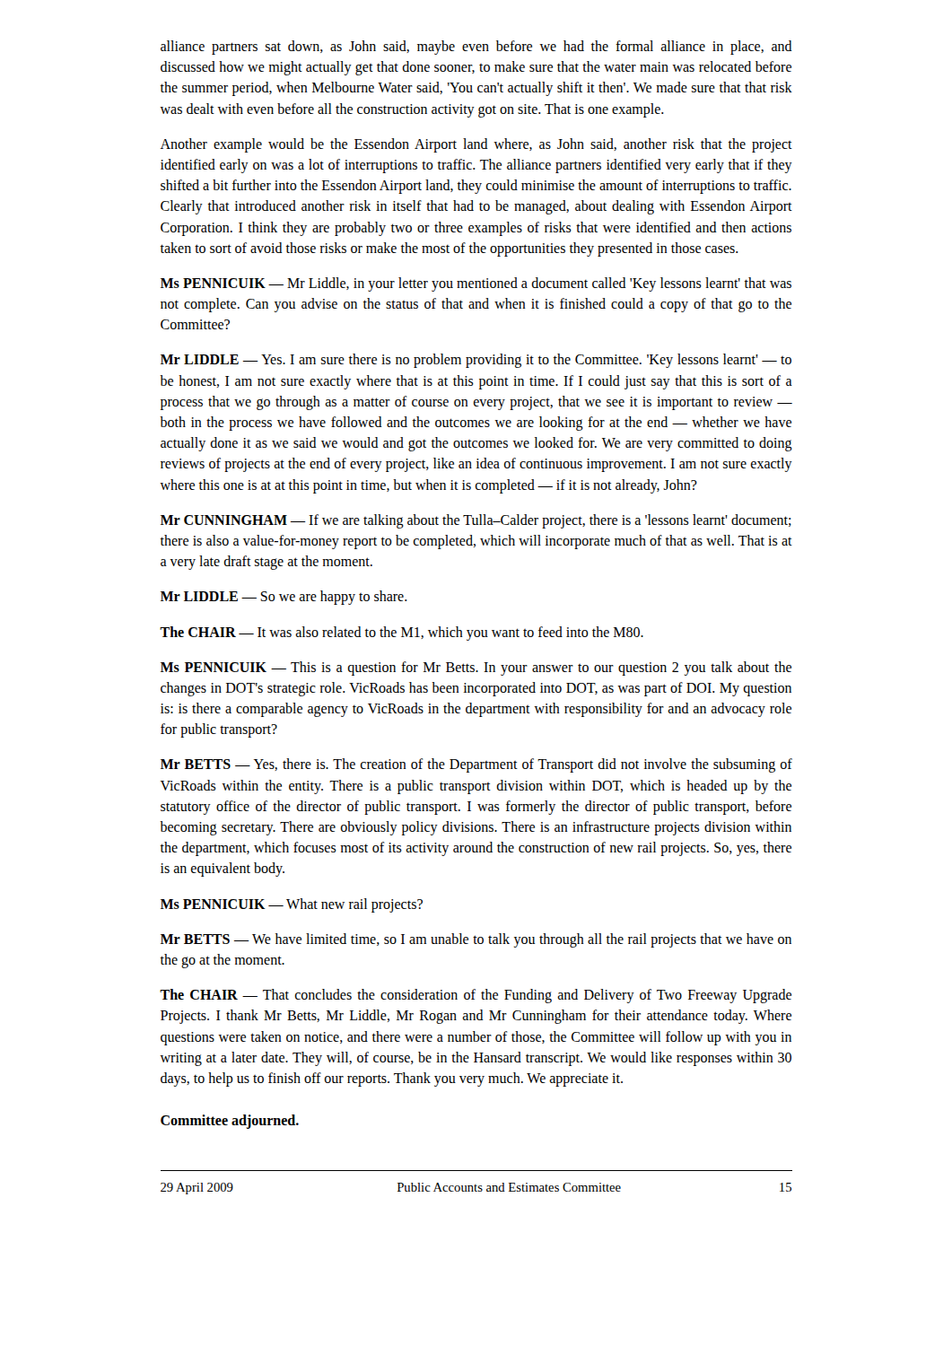alliance partners sat down, as John said, maybe even before we had the formal alliance in place, and discussed how we might actually get that done sooner, to make sure that the water main was relocated before the summer period, when Melbourne Water said, 'You can't actually shift it then'. We made sure that that risk was dealt with even before all the construction activity got on site. That is one example.
Another example would be the Essendon Airport land where, as John said, another risk that the project identified early on was a lot of interruptions to traffic. The alliance partners identified very early that if they shifted a bit further into the Essendon Airport land, they could minimise the amount of interruptions to traffic. Clearly that introduced another risk in itself that had to be managed, about dealing with Essendon Airport Corporation. I think they are probably two or three examples of risks that were identified and then actions taken to sort of avoid those risks or make the most of the opportunities they presented in those cases.
Ms PENNICUIK — Mr Liddle, in your letter you mentioned a document called 'Key lessons learnt' that was not complete. Can you advise on the status of that and when it is finished could a copy of that go to the Committee?
Mr LIDDLE — Yes. I am sure there is no problem providing it to the Committee. 'Key lessons learnt' — to be honest, I am not sure exactly where that is at this point in time. If I could just say that this is sort of a process that we go through as a matter of course on every project, that we see it is important to review — both in the process we have followed and the outcomes we are looking for at the end — whether we have actually done it as we said we would and got the outcomes we looked for. We are very committed to doing reviews of projects at the end of every project, like an idea of continuous improvement. I am not sure exactly where this one is at at this point in time, but when it is completed — if it is not already, John?
Mr CUNNINGHAM — If we are talking about the Tulla–Calder project, there is a 'lessons learnt' document; there is also a value-for-money report to be completed, which will incorporate much of that as well. That is at a very late draft stage at the moment.
Mr LIDDLE — So we are happy to share.
The CHAIR — It was also related to the M1, which you want to feed into the M80.
Ms PENNICUIK — This is a question for Mr Betts. In your answer to our question 2 you talk about the changes in DOT's strategic role. VicRoads has been incorporated into DOT, as was part of DOI. My question is: is there a comparable agency to VicRoads in the department with responsibility for and an advocacy role for public transport?
Mr BETTS — Yes, there is. The creation of the Department of Transport did not involve the subsuming of VicRoads within the entity. There is a public transport division within DOT, which is headed up by the statutory office of the director of public transport. I was formerly the director of public transport, before becoming secretary. There are obviously policy divisions. There is an infrastructure projects division within the department, which focuses most of its activity around the construction of new rail projects. So, yes, there is an equivalent body.
Ms PENNICUIK — What new rail projects?
Mr BETTS — We have limited time, so I am unable to talk you through all the rail projects that we have on the go at the moment.
The CHAIR — That concludes the consideration of the Funding and Delivery of Two Freeway Upgrade Projects. I thank Mr Betts, Mr Liddle, Mr Rogan and Mr Cunningham for their attendance today. Where questions were taken on notice, and there were a number of those, the Committee will follow up with you in writing at a later date. They will, of course, be in the Hansard transcript. We would like responses within 30 days, to help us to finish off our reports. Thank you very much. We appreciate it.
Committee adjourned.
29 April 2009 Public Accounts and Estimates Committee 15